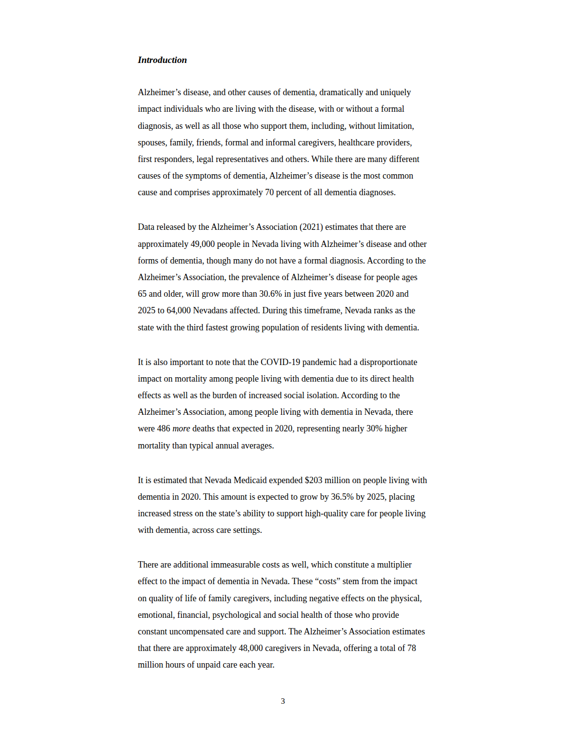Introduction
Alzheimer’s disease, and other causes of dementia, dramatically and uniquely impact individuals who are living with the disease, with or without a formal diagnosis, as well as all those who support them, including, without limitation, spouses, family, friends, formal and informal caregivers, healthcare providers, first responders, legal representatives and others. While there are many different causes of the symptoms of dementia, Alzheimer’s disease is the most common cause and comprises approximately 70 percent of all dementia diagnoses.
Data released by the Alzheimer’s Association (2021) estimates that there are approximately 49,000 people in Nevada living with Alzheimer’s disease and other forms of dementia, though many do not have a formal diagnosis. According to the Alzheimer’s Association, the prevalence of Alzheimer’s disease for people ages 65 and older, will grow more than 30.6% in just five years between 2020 and 2025 to 64,000 Nevadans affected. During this timeframe, Nevada ranks as the state with the third fastest growing population of residents living with dementia.
It is also important to note that the COVID-19 pandemic had a disproportionate impact on mortality among people living with dementia due to its direct health effects as well as the burden of increased social isolation. According to the Alzheimer’s Association, among people living with dementia in Nevada, there were 486 more deaths that expected in 2020, representing nearly 30% higher mortality than typical annual averages.
It is estimated that Nevada Medicaid expended $203 million on people living with dementia in 2020. This amount is expected to grow by 36.5% by 2025, placing increased stress on the state’s ability to support high-quality care for people living with dementia, across care settings.
There are additional immeasurable costs as well, which constitute a multiplier effect to the impact of dementia in Nevada. These “costs” stem from the impact on quality of life of family caregivers, including negative effects on the physical, emotional, financial, psychological and social health of those who provide constant uncompensated care and support. The Alzheimer’s Association estimates that there are approximately 48,000 caregivers in Nevada, offering a total of 78 million hours of unpaid care each year.
3